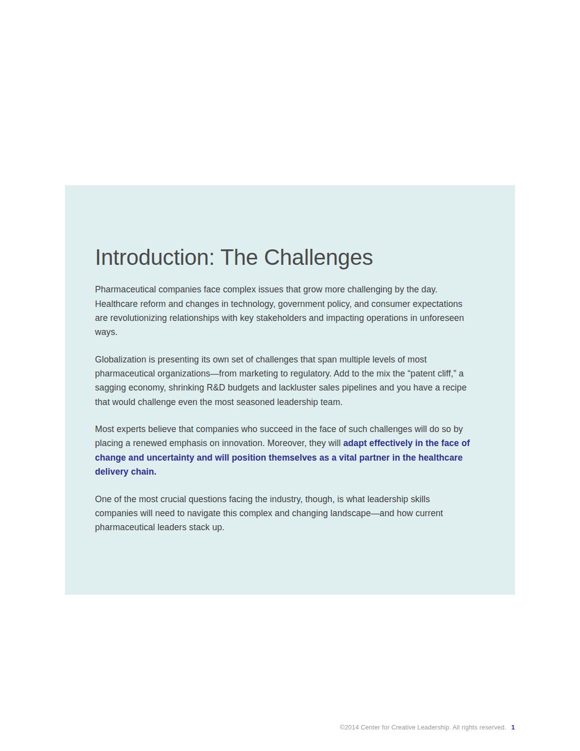Introduction: The Challenges
Pharmaceutical companies face complex issues that grow more challenging by the day. Healthcare reform and changes in technology, government policy, and consumer expectations are revolutionizing relationships with key stakeholders and impacting operations in unforeseen ways.
Globalization is presenting its own set of challenges that span multiple levels of most pharmaceutical organizations—from marketing to regulatory. Add to the mix the “patent cliff,” a sagging economy, shrinking R&D budgets and lackluster sales pipelines and you have a recipe that would challenge even the most seasoned leadership team.
Most experts believe that companies who succeed in the face of such challenges will do so by placing a renewed emphasis on innovation. Moreover, they will adapt effectively in the face of change and uncertainty and will position themselves as a vital partner in the healthcare delivery chain.
One of the most crucial questions facing the industry, though, is what leadership skills companies will need to navigate this complex and changing landscape—and how current pharmaceutical leaders stack up.
©2014 Center for Creative Leadership. All rights reserved. 1